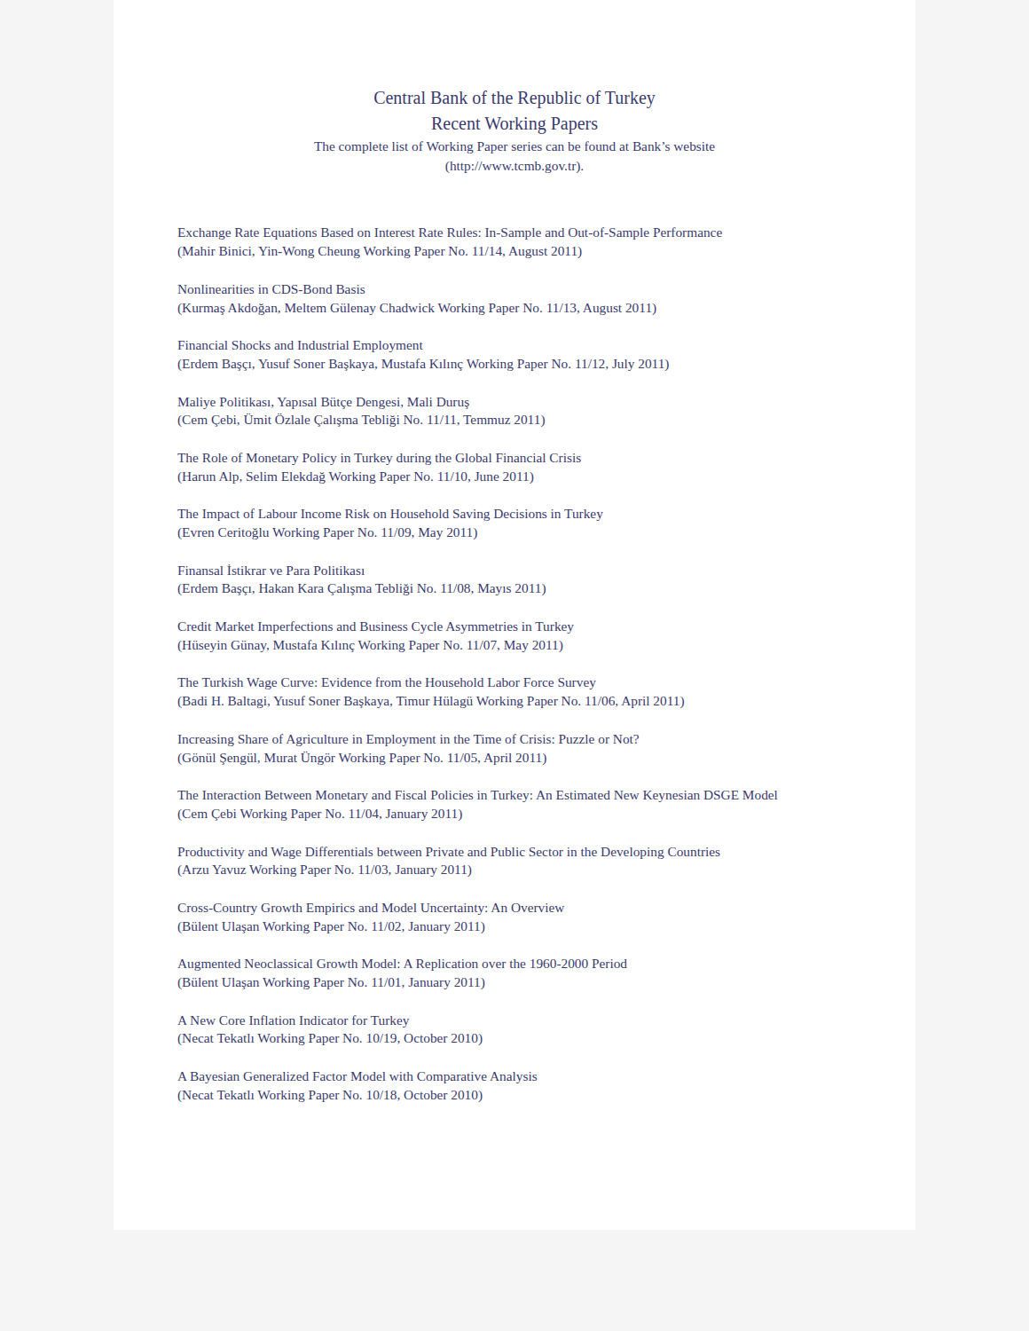Central Bank of the Republic of Turkey
Recent Working Papers
The complete list of Working Paper series can be found at Bank’s website
(http://www.tcmb.gov.tr).
Exchange Rate Equations Based on Interest Rate Rules: In-Sample and Out-of-Sample Performance (Mahir Binici, Yin-Wong Cheung Working Paper No. 11/14, August 2011)
Nonlinearities in CDS-Bond Basis (Kurmaş Akdoğan, Meltem Gülenay Chadwick Working Paper No. 11/13, August 2011)
Financial Shocks and Industrial Employment (Erdem Başçı, Yusuf Soner Başkaya, Mustafa Kılınç Working Paper No. 11/12, July 2011)
Maliye Politikası, Yapısal Bütçe Dengesi, Mali Duruş (Cem Çebi, Ümit Özlale Çalışma Tebliği No. 11/11, Temmuz 2011)
The Role of Monetary Policy in Turkey during the Global Financial Crisis (Harun Alp, Selim Elekdağ Working Paper No. 11/10, June 2011)
The Impact of Labour Income Risk on Household Saving Decisions in Turkey (Evren Ceritoğlu Working Paper No. 11/09, May 2011)
Finansal İstikrar ve Para Politikası (Erdem Başçı, Hakan Kara Çalışma Tebliği No. 11/08, Mayıs 2011)
Credit Market Imperfections and Business Cycle Asymmetries in Turkey (Hüseyin Günay, Mustafa Kılınç Working Paper No. 11/07, May 2011)
The Turkish Wage Curve: Evidence from the Household Labor Force Survey (Badi H. Baltagi, Yusuf Soner Başkaya, Timur Hülagü Working Paper No. 11/06, April 2011)
Increasing Share of Agriculture in Employment in the Time of Crisis: Puzzle or Not? (Gönül Şengül, Murat Üngör Working Paper No. 11/05, April 2011)
The Interaction Between Monetary and Fiscal Policies in Turkey: An Estimated New Keynesian DSGE Model (Cem Çebi Working Paper No. 11/04, January 2011)
Productivity and Wage Differentials between Private and Public Sector in the Developing Countries (Arzu Yavuz Working Paper No. 11/03, January 2011)
Cross-Country Growth Empirics and Model Uncertainty: An Overview (Bülent Ulaşan Working Paper No. 11/02, January 2011)
Augmented Neoclassical Growth Model: A Replication over the 1960-2000 Period (Bülent Ulaşan Working Paper No. 11/01, January 2011)
A New Core Inflation Indicator for Turkey (Necat Tekatlı Working Paper No. 10/19, October 2010)
A Bayesian Generalized Factor Model with Comparative Analysis (Necat Tekatlı Working Paper No. 10/18, October 2010)